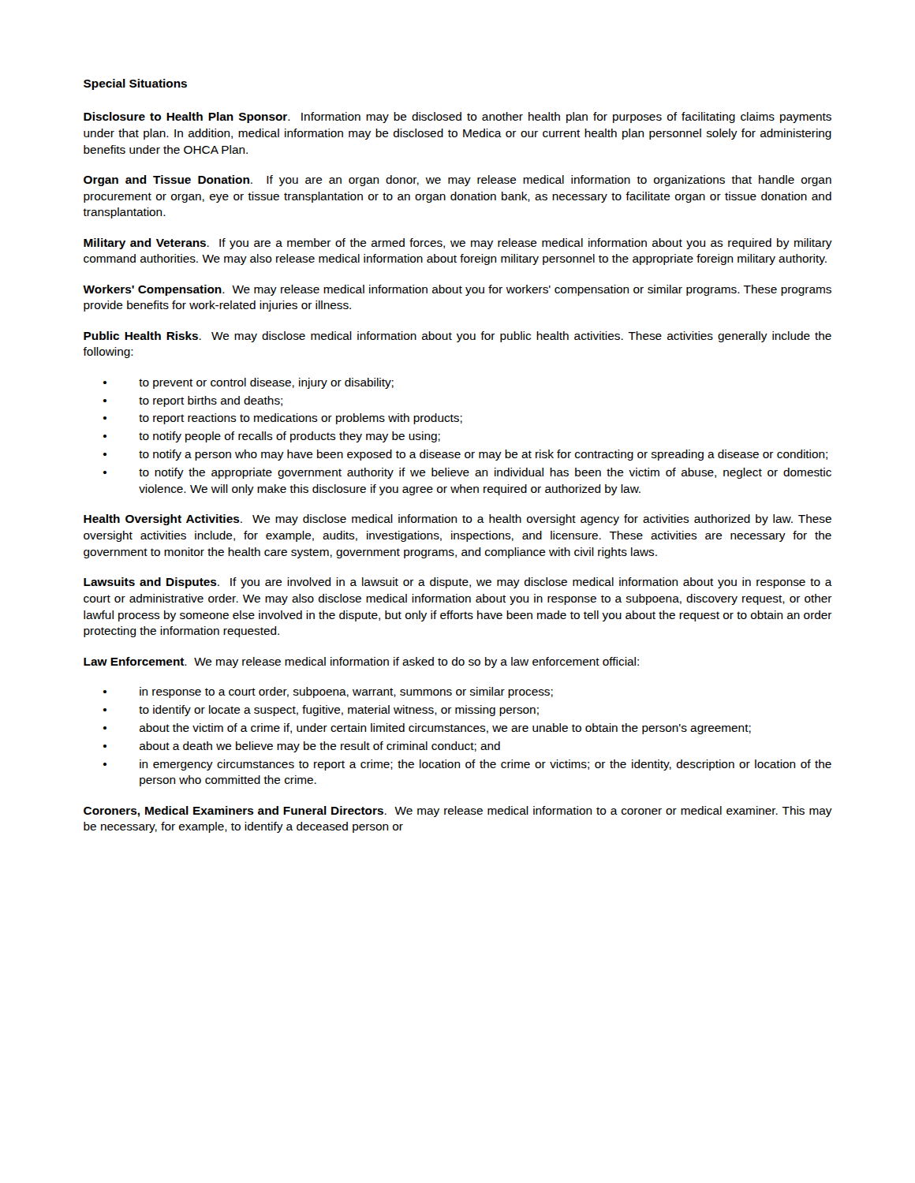Special Situations
Disclosure to Health Plan Sponsor. Information may be disclosed to another health plan for purposes of facilitating claims payments under that plan. In addition, medical information may be disclosed to Medica or our current health plan personnel solely for administering benefits under the OHCA Plan.
Organ and Tissue Donation. If you are an organ donor, we may release medical information to organizations that handle organ procurement or organ, eye or tissue transplantation or to an organ donation bank, as necessary to facilitate organ or tissue donation and transplantation.
Military and Veterans. If you are a member of the armed forces, we may release medical information about you as required by military command authorities. We may also release medical information about foreign military personnel to the appropriate foreign military authority.
Workers' Compensation. We may release medical information about you for workers' compensation or similar programs. These programs provide benefits for work-related injuries or illness.
Public Health Risks. We may disclose medical information about you for public health activities. These activities generally include the following:
to prevent or control disease, injury or disability;
to report births and deaths;
to report reactions to medications or problems with products;
to notify people of recalls of products they may be using;
to notify a person who may have been exposed to a disease or may be at risk for contracting or spreading a disease or condition;
to notify the appropriate government authority if we believe an individual has been the victim of abuse, neglect or domestic violence. We will only make this disclosure if you agree or when required or authorized by law.
Health Oversight Activities. We may disclose medical information to a health oversight agency for activities authorized by law. These oversight activities include, for example, audits, investigations, inspections, and licensure. These activities are necessary for the government to monitor the health care system, government programs, and compliance with civil rights laws.
Lawsuits and Disputes. If you are involved in a lawsuit or a dispute, we may disclose medical information about you in response to a court or administrative order. We may also disclose medical information about you in response to a subpoena, discovery request, or other lawful process by someone else involved in the dispute, but only if efforts have been made to tell you about the request or to obtain an order protecting the information requested.
Law Enforcement. We may release medical information if asked to do so by a law enforcement official:
in response to a court order, subpoena, warrant, summons or similar process;
to identify or locate a suspect, fugitive, material witness, or missing person;
about the victim of a crime if, under certain limited circumstances, we are unable to obtain the person's agreement;
about a death we believe may be the result of criminal conduct; and
in emergency circumstances to report a crime; the location of the crime or victims; or the identity, description or location of the person who committed the crime.
Coroners, Medical Examiners and Funeral Directors. We may release medical information to a coroner or medical examiner. This may be necessary, for example, to identify a deceased person or